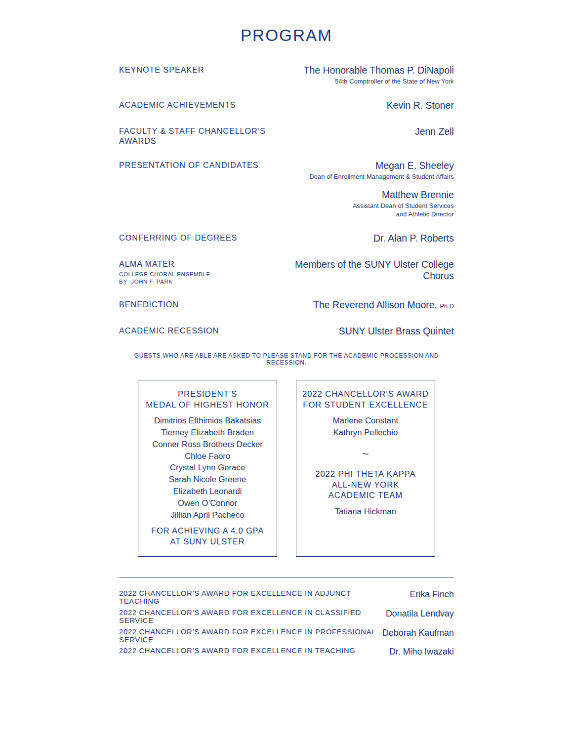PROGRAM
| Keynote Speaker | The Honorable Thomas P. DiNapoli 54th Comptroller of the State of New York |
| Academic Achievements | Kevin R. Stoner |
| Faculty & Staff Chancellor’s Awards | Jenn Zell |
| Presentation of Candidates | Megan E. Sheeley Dean of Enrollment Management & Student Affairs Matthew Brennie Assistant Dean of Student Services and Athletic Director |
| Conferring of Degrees | Dr. Alan P. Roberts |
| Alma Mater College Choral Ensemble by John F. Park | Members of the SUNY Ulster College Chorus |
| Benediction | The Reverend Allison Moore, Ph.D |
| Academic Recession | SUNY Ulster Brass Quintet |
Guests who are able are asked to please stand for the academic procession and recession.
| President’s Medal of Highest Honor Dimitrios Efthimios Bakatsias Tierney Elizabeth Braden Conner Ross Brothers Decker Chloe Faoro Crystal Lynn Gerace Sarah Nicole Greene Elizabeth Leonardi Owen O’Connor Jillian April Pacheco For Achieving a 4.0 GPA at SUNY Ulster | 2022 Chancellor’s Award for Student Excellence Marlene Constant Kathryn Pellechio ~ 2022 Phi Theta Kappa All-New York Academic Team Tatiana Hickman |
| 2022 Chancellor’s Award for Excellence in Adjunct Teaching | Erika Finch |
| 2022 Chancellor’s Award for Excellence in Classified Service | Donatila Lendvay |
| 2022 Chancellor’s Award for Excellence in Professional Service | Deborah Kaufman |
| 2022 Chancellor’s Award for Excellence in Teaching | Dr. Miho Iwazaki |